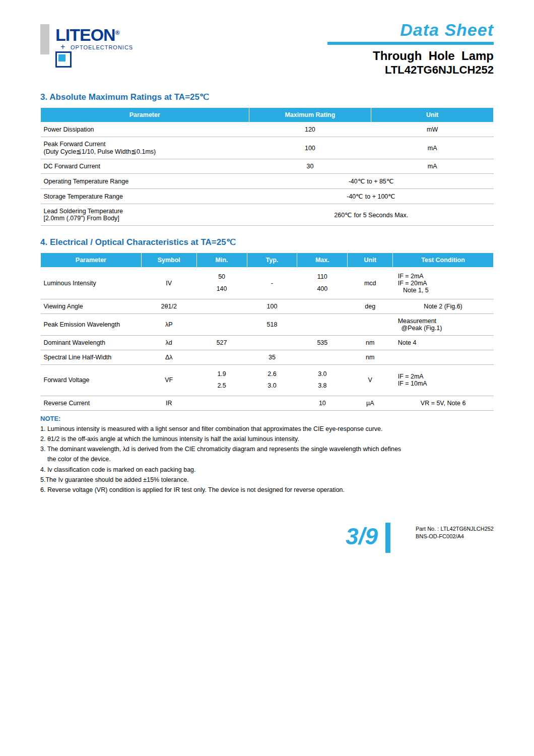LITEON®
+
OPTOELECTRONICS
Data Sheet
Through Hole Lamp
LTL42TG6NJLCH252
3. Absolute Maximum Ratings at TA=25℃
| Parameter | Maximum Rating | Unit |
| --- | --- | --- |
| Power Dissipation | 120 | mW |
| Peak Forward Current (Duty Cycle≦1/10, Pulse Width≦0.1ms) | 100 | mA |
| DC Forward Current | 30 | mA |
| Operating Temperature Range | -40℃ to + 85℃ |
| Storage Temperature Range | -40℃ to + 100℃ |
| Lead Soldering Temperature [2.0mm (.079") From Body] | 260℃ for 5 Seconds Max. |
4. Electrical / Optical Characteristics at TA=25℃
| Parameter | Symbol | Min. | Typ. | Max. | Unit | Test Condition |
| --- | --- | --- | --- | --- | --- | --- |
| Luminous Intensity | IV | 50 140 | - | 110 400 | mcd | IF = 2mA IF = 20mA Note 1, 5 |
| Viewing Angle | 2θ1/2 | | 100 | | deg | Note 2 (Fig.6) |
| Peak Emission Wavelength | λP | | 518 | | | Measurement @Peak (Fig.1) |
| Dominant Wavelength | λd | 527 | | 535 | nm | Note 4 |
| Spectral Line Half-Width | Δλ | | 35 | | nm | |
| Forward Voltage | VF | 1.9 2.5 | 2.6 3.0 | 3.0 3.8 | V | IF = 2mA IF = 10mA |
| Reverse Current | IR | | | 10 | µA | VR = 5V, Note 6 |
NOTE:
1. Luminous intensity is measured with a light sensor and filter combination that approximates the CIE eye-response curve.
2. θ1/2 is the off-axis angle at which the luminous intensity is half the axial luminous intensity.
3. The dominant wavelength, λd is derived from the CIE chromaticity diagram and represents the single wavelength which defines
the color of the device.
4. Iv classification code is marked on each packing bag.
5.The Iv guarantee should be added ±15% tolerance.
6. Reverse voltage (VR) condition is applied for IR test only. The device is not designed for reverse operation.
3/9
Part No. : LTL42TG6NJLCH252
BNS-OD-FC002/A4